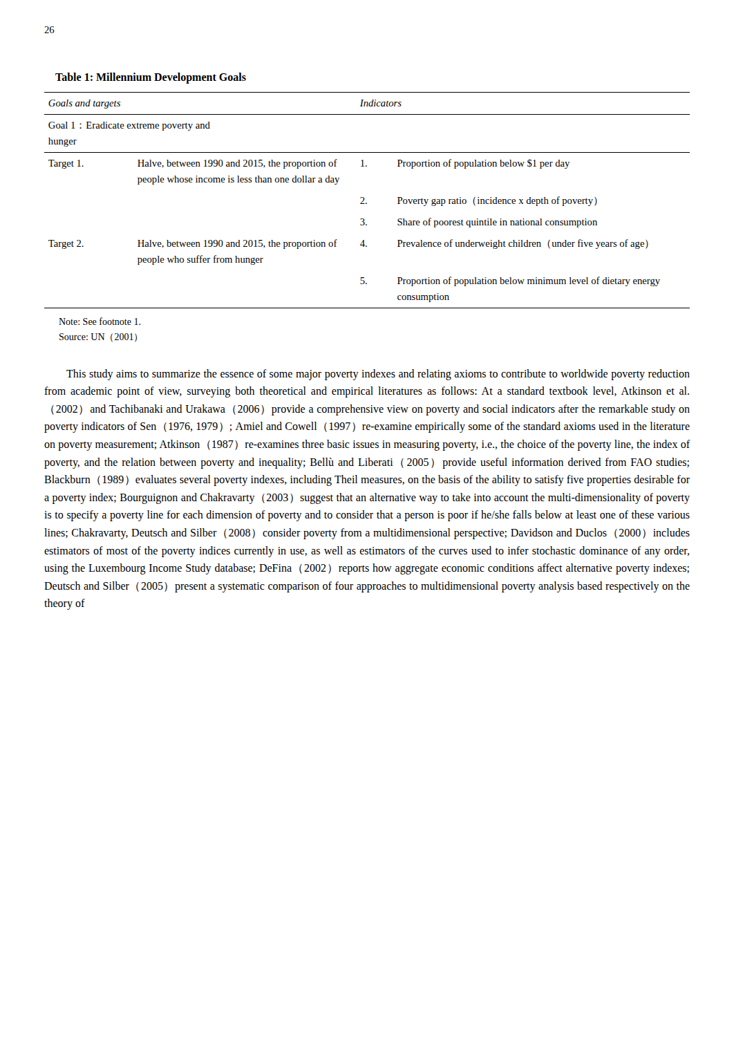26
Table 1: Millennium Development Goals
| Goals and targets | Indicators |
| Goal 1：Eradicate extreme poverty and hunger | |
| Target 1. | Halve, between 1990 and 2015, the proportion of people whose income is less than one dollar a day | 1. | Proportion of population below $1 per day |
| | | 2. | Poverty gap ratio（incidence x depth of poverty） |
| | | 3. | Share of poorest quintile in national consumption |
| Target 2. | Halve, between 1990 and 2015, the proportion of people who suffer from hunger | 4. | Prevalence of underweight children（under five years of age） |
| | | 5. | Proportion of population below minimum level of dietary energy consumption |
Note: See footnote 1.
Source: UN（2001）
This study aims to summarize the essence of some major poverty indexes and relating axioms to contribute to worldwide poverty reduction from academic point of view, surveying both theoretical and empirical literatures as follows: At a standard textbook level, Atkinson et al.（2002）and Tachibanaki and Urakawa（2006）provide a comprehensive view on poverty and social indicators after the remarkable study on poverty indicators of Sen（1976, 1979）; Amiel and Cowell（1997）re-examine empirically some of the standard axioms used in the literature on poverty measurement; Atkinson（1987）re-examines three basic issues in measuring poverty, i.e., the choice of the poverty line, the index of poverty, and the relation between poverty and inequality; Bellù and Liberati（2005）provide useful information derived from FAO studies; Blackburn（1989）evaluates several poverty indexes, including Theil measures, on the basis of the ability to satisfy five properties desirable for a poverty index; Bourguignon and Chakravarty（2003）suggest that an alternative way to take into account the multi-dimensionality of poverty is to specify a poverty line for each dimension of poverty and to consider that a person is poor if he/she falls below at least one of these various lines; Chakravarty, Deutsch and Silber（2008）consider poverty from a multidimensional perspective; Davidson and Duclos（2000）includes estimators of most of the poverty indices currently in use, as well as estimators of the curves used to infer stochastic dominance of any order, using the Luxembourg Income Study database; DeFina（2002）reports how aggregate economic conditions affect alternative poverty indexes; Deutsch and Silber（2005）present a systematic comparison of four approaches to multidimensional poverty analysis based respectively on the theory of